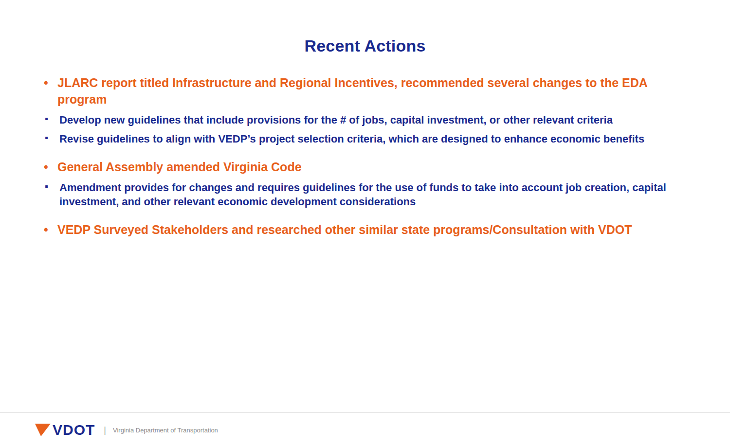Recent Actions
JLARC report titled Infrastructure and Regional Incentives, recommended several changes to the EDA program
Develop new guidelines that include provisions for the # of jobs, capital investment, or other relevant criteria
Revise guidelines to align with VEDP’s project selection criteria, which are designed to enhance economic benefits
General Assembly amended Virginia Code
Amendment provides for changes and requires guidelines for the use of funds to take into account job creation, capital investment, and other relevant economic development considerations
VEDP Surveyed Stakeholders and researched other similar state programs/Consultation with VDOT
VDOT
| Virginia Department of Transportation